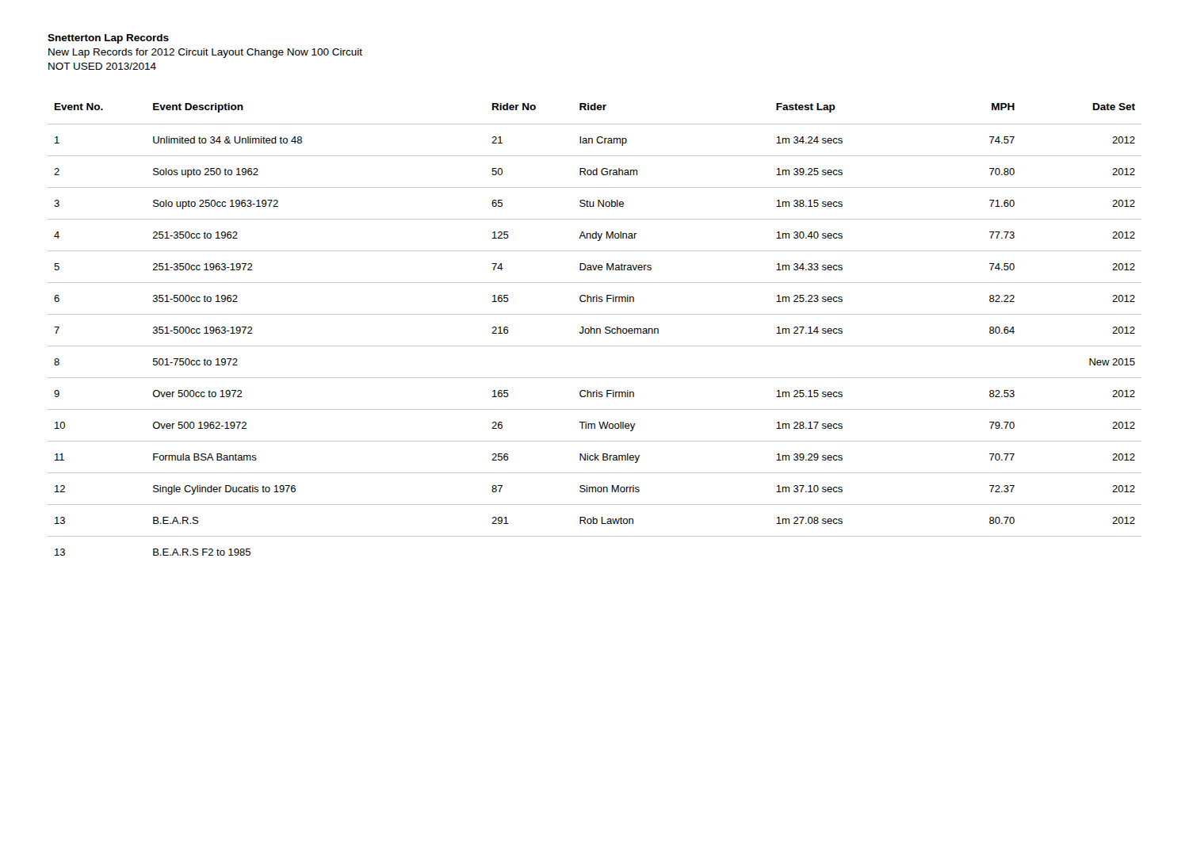Snetterton Lap Records
New Lap Records for 2012 Circuit Layout Change Now 100 Circuit
NOT USED 2013/2014
| Event No. | Event Description | Rider No | Rider | Fastest Lap | MPH | Date Set |
| --- | --- | --- | --- | --- | --- | --- |
| 1 | Unlimited to 34 & Unlimited to 48 | 21 | Ian Cramp | 1m 34.24 secs | 74.57 | 2012 |
| 2 | Solos upto 250 to 1962 | 50 | Rod Graham | 1m 39.25 secs | 70.80 | 2012 |
| 3 | Solo upto 250cc 1963-1972 | 65 | Stu Noble | 1m 38.15 secs | 71.60 | 2012 |
| 4 | 251-350cc to 1962 | 125 | Andy Molnar | 1m 30.40 secs | 77.73 | 2012 |
| 5 | 251-350cc 1963-1972 | 74 | Dave Matravers | 1m 34.33 secs | 74.50 | 2012 |
| 6 | 351-500cc to 1962 | 165 | Chris Firmin | 1m 25.23 secs | 82.22 | 2012 |
| 7 | 351-500cc 1963-1972 | 216 | John Schoemann | 1m 27.14 secs | 80.64 | 2012 |
| 8 | 501-750cc to 1972 | | | | | New 2015 |
| 9 | Over 500cc to 1972 | 165 | Chris Firmin | 1m 25.15 secs | 82.53 | 2012 |
| 10 | Over 500 1962-1972 | 26 | Tim Woolley | 1m 28.17 secs | 79.70 | 2012 |
| 11 | Formula BSA Bantams | 256 | Nick Bramley | 1m 39.29 secs | 70.77 | 2012 |
| 12 | Single Cylinder Ducatis to 1976 | 87 | Simon Morris | 1m 37.10 secs | 72.37 | 2012 |
| 13 | B.E.A.R.S | 291 | Rob Lawton | 1m 27.08 secs | 80.70 | 2012 |
| 13 | B.E.A.R.S F2 to 1985 | | | | | |